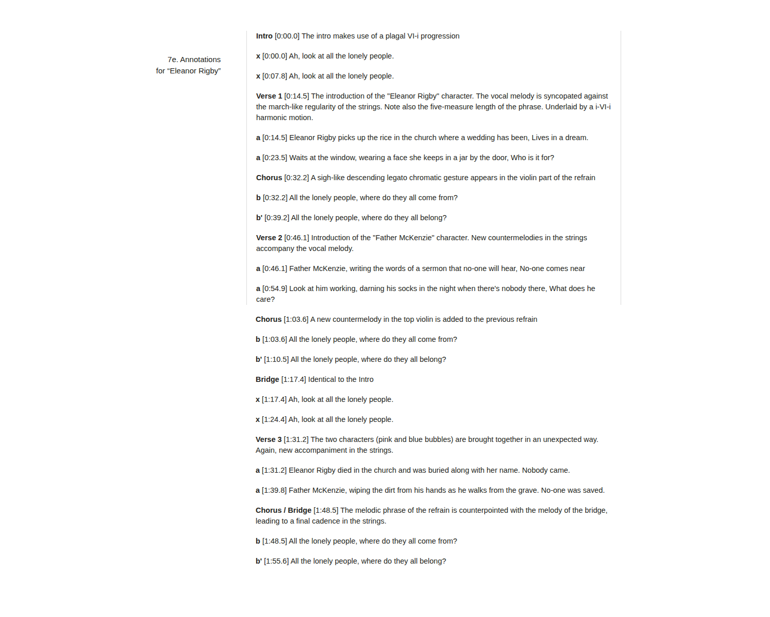7e. Annotations
for “Eleanor Rigby”
Intro [0:00.0] The intro makes use of a plagal VI-i progression
x [0:00.0] Ah, look at all the lonely people.
x [0:07.8] Ah, look at all the lonely people.
Verse 1 [0:14.5] The introduction of the "Eleanor Rigby" character. The vocal melody is syncopated against the march-like regularity of the strings. Note also the five-measure length of the phrase. Underlaid by a i-VI-i harmonic motion.
a [0:14.5] Eleanor Rigby picks up the rice in the church where a wedding has been, Lives in a dream.
a [0:23.5] Waits at the window, wearing a face she keeps in a jar by the door, Who is it for?
Chorus [0:32.2] A sigh-like descending legato chromatic gesture appears in the violin part of the refrain
b [0:32.2] All the lonely people, where do they all come from?
b' [0:39.2] All the lonely people, where do they all belong?
Verse 2 [0:46.1] Introduction of the "Father McKenzie" character. New countermelodies in the strings accompany the vocal melody.
a [0:46.1] Father McKenzie, writing the words of a sermon that no-one will hear, No-one comes near
a [0:54.9] Look at him working, darning his socks in the night when there's nobody there, What does he care?
Chorus [1:03.6] A new countermelody in the top violin is added to the previous refrain
b [1:03.6] All the lonely people, where do they all come from?
b' [1:10.5] All the lonely people, where do they all belong?
Bridge [1:17.4] Identical to the Intro
x [1:17.4] Ah, look at all the lonely people.
x [1:24.4] Ah, look at all the lonely people.
Verse 3 [1:31.2] The two characters (pink and blue bubbles) are brought together in an unexpected way. Again, new accompaniment in the strings.
a [1:31.2] Eleanor Rigby died in the church and was buried along with her name. Nobody came.
a [1:39.8] Father McKenzie, wiping the dirt from his hands as he walks from the grave. No-one was saved.
Chorus / Bridge [1:48.5] The melodic phrase of the refrain is counterpointed with the melody of the bridge, leading to a final cadence in the strings.
b [1:48.5] All the lonely people, where do they all come from?
b' [1:55.6] All the lonely people, where do they all belong?